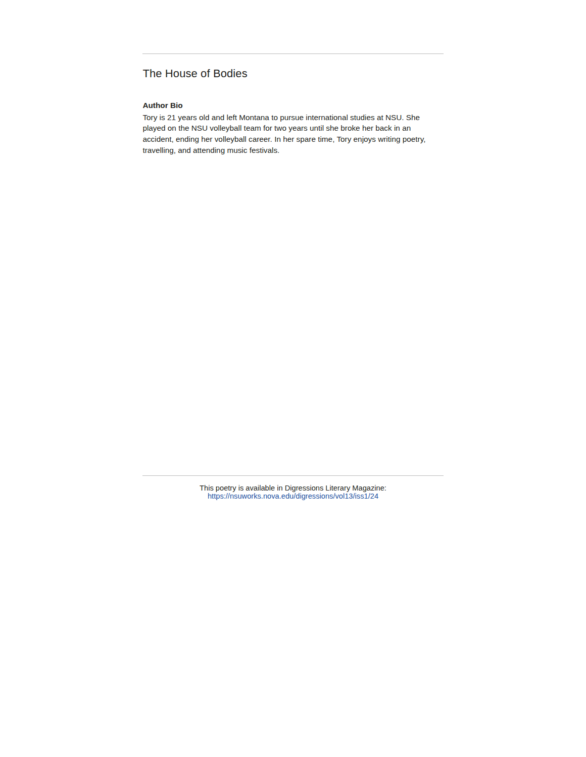The House of Bodies
Author Bio
Tory is 21 years old and left Montana to pursue international studies at NSU. She played on the NSU volleyball team for two years until she broke her back in an accident, ending her volleyball career. In her spare time, Tory enjoys writing poetry, travelling, and attending music festivals.
This poetry is available in Digressions Literary Magazine: https://nsuworks.nova.edu/digressions/vol13/iss1/24